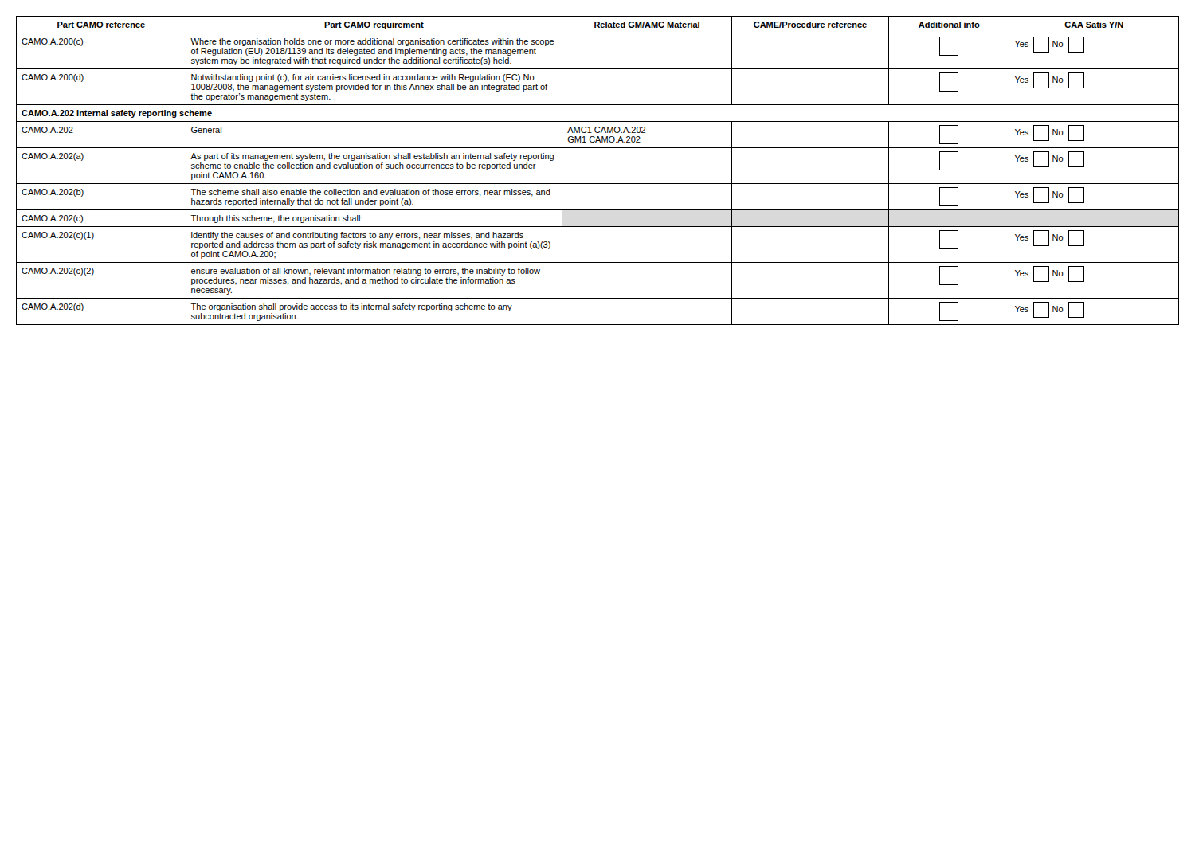| Part CAMO reference | Part CAMO requirement | Related GM/AMC Material | CAME/Procedure reference | Additional info | CAA Satis Y/N |
| --- | --- | --- | --- | --- | --- |
| CAMO.A.200(c) | Where the organisation holds one or more additional organisation certificates within the scope of Regulation (EU) 2018/1139 and its delegated and implementing acts, the management system may be integrated with that required under the additional certificate(s) held. | | | | Yes No |
| CAMO.A.200(d) | Notwithstanding point (c), for air carriers licensed in accordance with Regulation (EC) No 1008/2008, the management system provided for in this Annex shall be an integrated part of the operator’s management system. | | | | Yes No |
| CAMO.A.202 Internal safety reporting scheme |
| CAMO.A.202 | General | AMC1 CAMO.A.202 GM1 CAMO.A.202 | | | Yes No |
| CAMO.A.202(a) | As part of its management system, the organisation shall establish an internal safety reporting scheme to enable the collection and evaluation of such occurrences to be reported under point CAMO.A.160. | | | | Yes No |
| CAMO.A.202(b) | The scheme shall also enable the collection and evaluation of those errors, near misses, and hazards reported internally that do not fall under point (a). | | | | Yes No |
| CAMO.A.202(c) | Through this scheme, the organisation shall: | | | | |
| CAMO.A.202(c)(1) | identify the causes of and contributing factors to any errors, near misses, and hazards reported and address them as part of safety risk management in accordance with point (a)(3) of point CAMO.A.200; | | | | Yes No |
| CAMO.A.202(c)(2) | ensure evaluation of all known, relevant information relating to errors, the inability to follow procedures, near misses, and hazards, and a method to circulate the information as necessary. | | | | Yes No |
| CAMO.A.202(d) | The organisation shall provide access to its internal safety reporting scheme to any subcontracted organisation. | | | | Yes No |